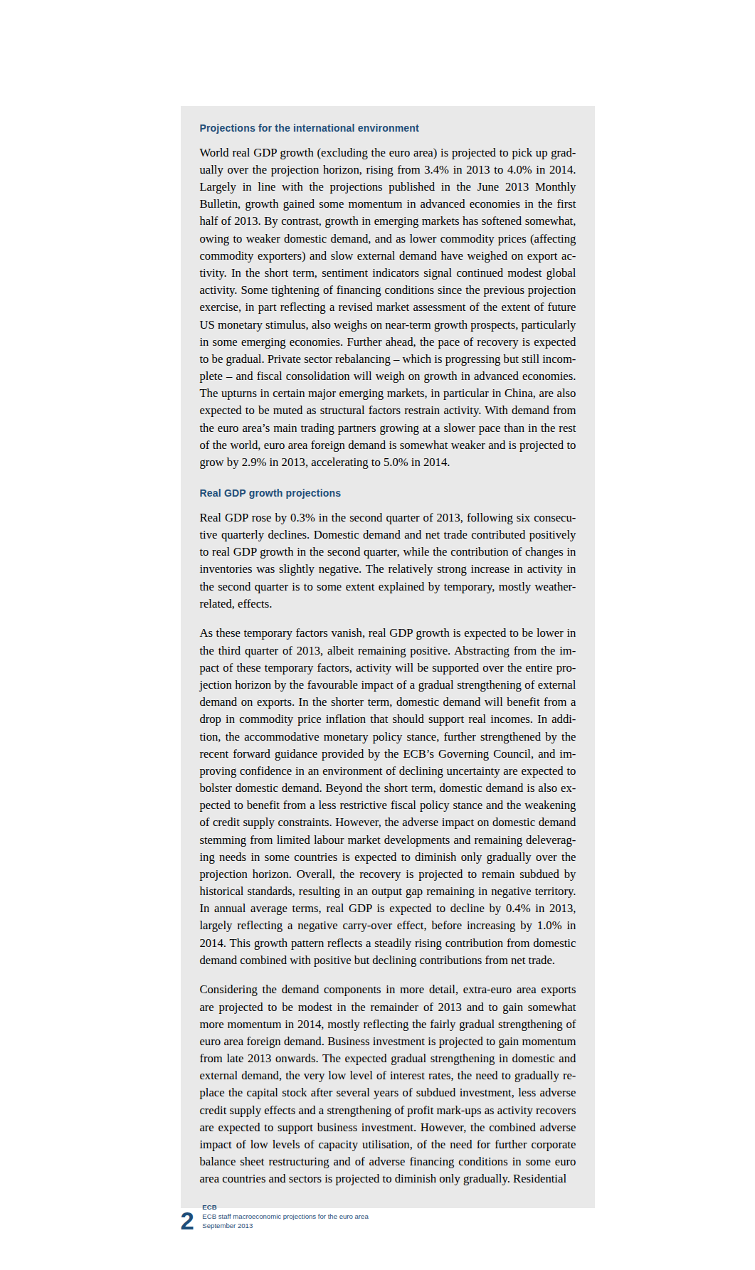Projections for the international environment
World real GDP growth (excluding the euro area) is projected to pick up gradually over the projection horizon, rising from 3.4% in 2013 to 4.0% in 2014. Largely in line with the projections published in the June 2013 Monthly Bulletin, growth gained some momentum in advanced economies in the first half of 2013. By contrast, growth in emerging markets has softened somewhat, owing to weaker domestic demand, and as lower commodity prices (affecting commodity exporters) and slow external demand have weighed on export activity. In the short term, sentiment indicators signal continued modest global activity. Some tightening of financing conditions since the previous projection exercise, in part reflecting a revised market assessment of the extent of future US monetary stimulus, also weighs on near-term growth prospects, particularly in some emerging economies. Further ahead, the pace of recovery is expected to be gradual. Private sector rebalancing – which is progressing but still incomplete – and fiscal consolidation will weigh on growth in advanced economies. The upturns in certain major emerging markets, in particular in China, are also expected to be muted as structural factors restrain activity. With demand from the euro area’s main trading partners growing at a slower pace than in the rest of the world, euro area foreign demand is somewhat weaker and is projected to grow by 2.9% in 2013, accelerating to 5.0% in 2014.
Real GDP growth projections
Real GDP rose by 0.3% in the second quarter of 2013, following six consecutive quarterly declines. Domestic demand and net trade contributed positively to real GDP growth in the second quarter, while the contribution of changes in inventories was slightly negative. The relatively strong increase in activity in the second quarter is to some extent explained by temporary, mostly weather-related, effects.
As these temporary factors vanish, real GDP growth is expected to be lower in the third quarter of 2013, albeit remaining positive. Abstracting from the impact of these temporary factors, activity will be supported over the entire projection horizon by the favourable impact of a gradual strengthening of external demand on exports. In the shorter term, domestic demand will benefit from a drop in commodity price inflation that should support real incomes. In addition, the accommodative monetary policy stance, further strengthened by the recent forward guidance provided by the ECB’s Governing Council, and improving confidence in an environment of declining uncertainty are expected to bolster domestic demand. Beyond the short term, domestic demand is also expected to benefit from a less restrictive fiscal policy stance and the weakening of credit supply constraints. However, the adverse impact on domestic demand stemming from limited labour market developments and remaining deleveraging needs in some countries is expected to diminish only gradually over the projection horizon. Overall, the recovery is projected to remain subdued by historical standards, resulting in an output gap remaining in negative territory. In annual average terms, real GDP is expected to decline by 0.4% in 2013, largely reflecting a negative carry-over effect, before increasing by 1.0% in 2014. This growth pattern reflects a steadily rising contribution from domestic demand combined with positive but declining contributions from net trade.
Considering the demand components in more detail, extra-euro area exports are projected to be modest in the remainder of 2013 and to gain somewhat more momentum in 2014, mostly reflecting the fairly gradual strengthening of euro area foreign demand. Business investment is projected to gain momentum from late 2013 onwards. The expected gradual strengthening in domestic and external demand, the very low level of interest rates, the need to gradually replace the capital stock after several years of subdued investment, less adverse credit supply effects and a strengthening of profit mark-ups as activity recovers are expected to support business investment. However, the combined adverse impact of low levels of capacity utilisation, of the need for further corporate balance sheet restructuring and of adverse financing conditions in some euro area countries and sectors is projected to diminish only gradually. Residential
2
ECB
ECB staff macroeconomic projections for the euro area
September 2013